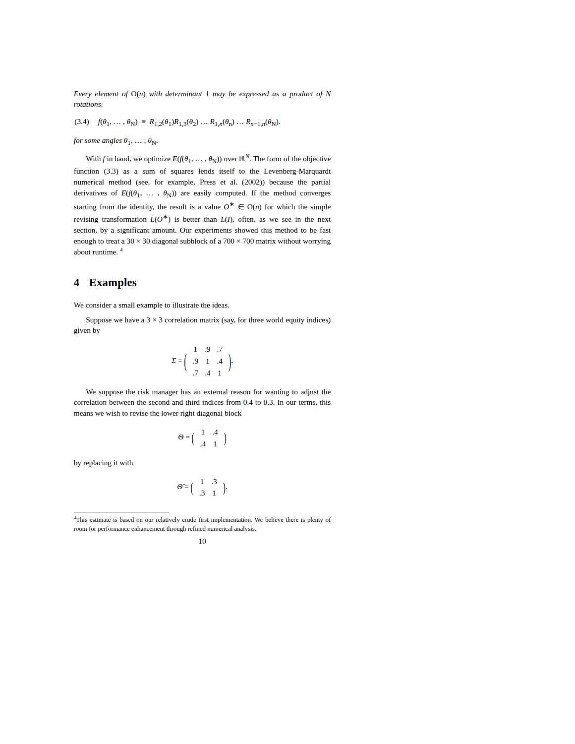Every element of O(n) with determinant 1 may be expressed as a product of N rotations,
(3.4)
f(θ1, … , θN) ≡ R1,2(θ1)R1,3(θ2) … R1,n(θn) … Rn−1,n(θN).
for some angles θ1, … , θN.
With f in hand, we optimize E(f(θ1, … , θN)) over ℝN. The form of the objective function (3.3) as a sum of squares lends itself to the Levenberg-Marquardt numerical method (see, for example, Press et al. (2002)) because the partial derivatives of E(f(θ1, … , θN)) are easily computed. If the method converges starting from the identity, the result is a value O∗ ∈ O(n) for which the simple revising transformation L(O∗) is better than L(I), often, as we see in the next section, by a significant amount. Our experiments showed this method to be fast enough to treat a 30 × 30 diagonal subblock of a 700 × 700 matrix without worrying about runtime. 4
4 Examples
We consider a small example to illustrate the ideas.
Suppose we have a 3 × 3 correlation matrix (say, for three world equity indices) given by
Σ = (
| 1 | .9 | .7 |
| .9 | 1 | .4 |
| .7 | .4 | 1 |
).
We suppose the risk manager has an external reason for wanting to adjust the correlation between the second and third indices from 0.4 to 0.3. In our terms, this means we wish to revise the lower right diagonal block
Θ = (
| 1 | .4 |
| .4 | 1 |
)
by replacing it with
Θ̃ = (
| 1 | .3 |
| .3 | 1 |
).
4 This estimate is based on our relatively crude first implementation. We believe there is plenty of room for performance enhancement through refined numerical analysis.
10